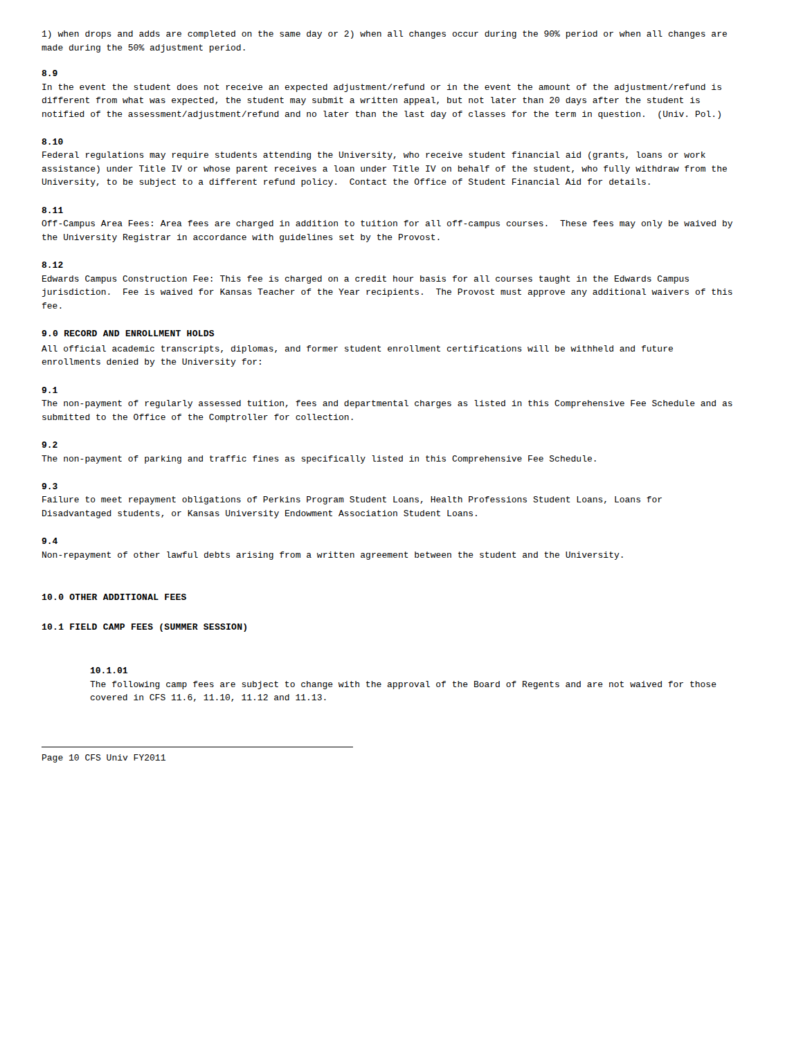1) when drops and adds are completed on the same day or 2) when all changes occur during the 90% period or when all changes are made during the 50% adjustment period.
8.9
In the event the student does not receive an expected adjustment/refund or in the event the amount of the adjustment/refund is different from what was expected, the student may submit a written appeal, but not later than 20 days after the student is notified of the assessment/adjustment/refund and no later than the last day of classes for the term in question. (Univ. Pol.)
8.10
Federal regulations may require students attending the University, who receive student financial aid (grants, loans or work assistance) under Title IV or whose parent receives a loan under Title IV on behalf of the student, who fully withdraw from the University, to be subject to a different refund policy. Contact the Office of Student Financial Aid for details.
8.11
Off-Campus Area Fees: Area fees are charged in addition to tuition for all off-campus courses. These fees may only be waived by the University Registrar in accordance with guidelines set by the Provost.
8.12
Edwards Campus Construction Fee: This fee is charged on a credit hour basis for all courses taught in the Edwards Campus jurisdiction. Fee is waived for Kansas Teacher of the Year recipients. The Provost must approve any additional waivers of this fee.
9.0 RECORD AND ENROLLMENT HOLDS
All official academic transcripts, diplomas, and former student enrollment certifications will be withheld and future enrollments denied by the University for:
9.1
The non-payment of regularly assessed tuition, fees and departmental charges as listed in this Comprehensive Fee Schedule and as submitted to the Office of the Comptroller for collection.
9.2
The non-payment of parking and traffic fines as specifically listed in this Comprehensive Fee Schedule.
9.3
Failure to meet repayment obligations of Perkins Program Student Loans, Health Professions Student Loans, Loans for Disadvantaged students, or Kansas University Endowment Association Student Loans.
9.4
Non-repayment of other lawful debts arising from a written agreement between the student and the University.
10.0 OTHER ADDITIONAL FEES
10.1 FIELD CAMP FEES (SUMMER SESSION)
10.1.01
The following camp fees are subject to change with the approval of the Board of Regents and are not waived for those covered in CFS 11.6, 11.10, 11.12 and 11.13.
Page 10 CFS Univ FY2011